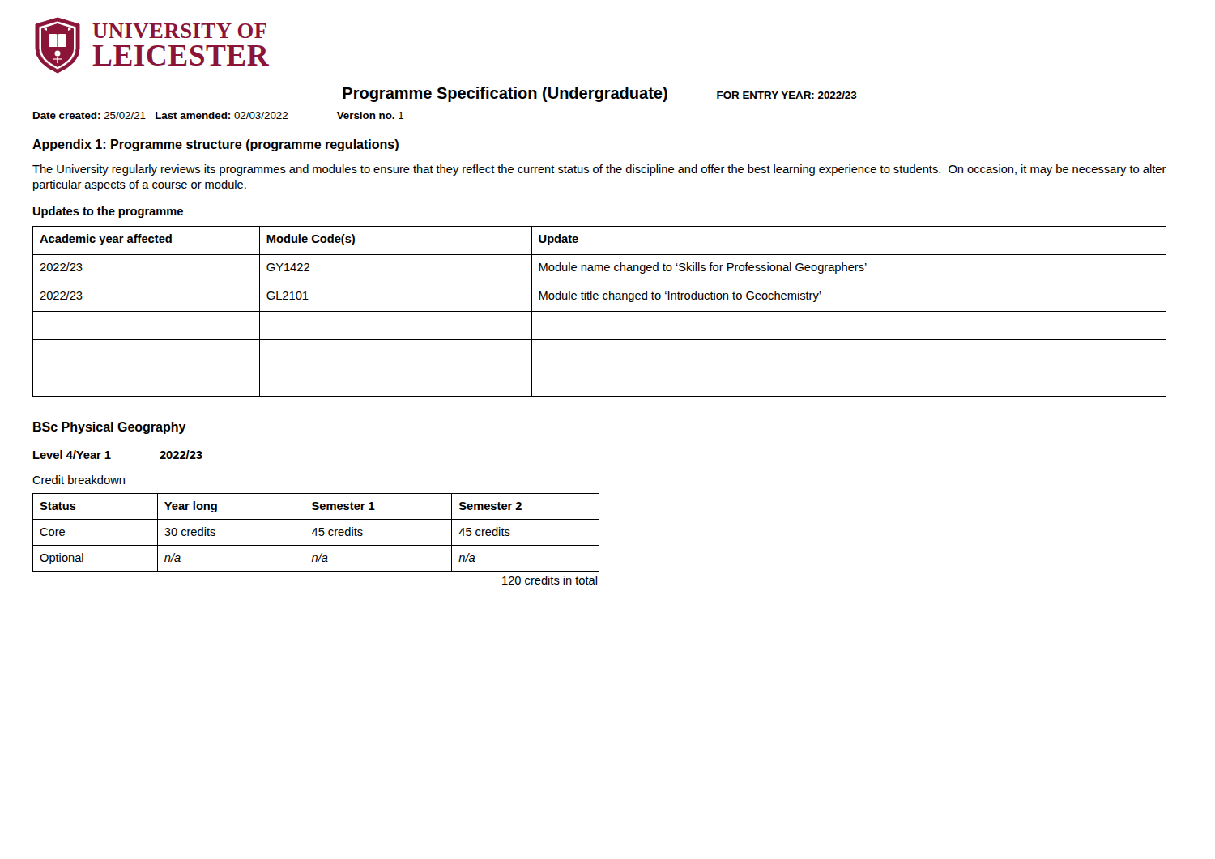UNIVERSITY OF
LEICESTER
Programme Specification (Undergraduate) FOR ENTRY YEAR: 2022/23
Date created: 25/02/21 Last amended: 02/03/2022 Version no. 1
Appendix 1: Programme structure (programme regulations)
The University regularly reviews its programmes and modules to ensure that they reflect the current status of the discipline and offer the best learning experience to students. On occasion, it may be necessary to alter particular aspects of a course or module.
Updates to the programme
| Academic year affected | Module Code(s) | Update |
| --- | --- | --- |
| 2022/23 | GY1422 | Module name changed to ‘Skills for Professional Geographers’ |
| 2022/23 | GL2101 | Module title changed to ‘Introduction to Geochemistry’ |
BSc Physical Geography
Level 4/Year 12022/23
Credit breakdown
| Status | Year long | Semester 1 | Semester 2 |
| --- | --- | --- | --- |
| Core | 30 credits | 45 credits | 45 credits |
| Optional | n/a | n/a | n/a |
120 credits in total